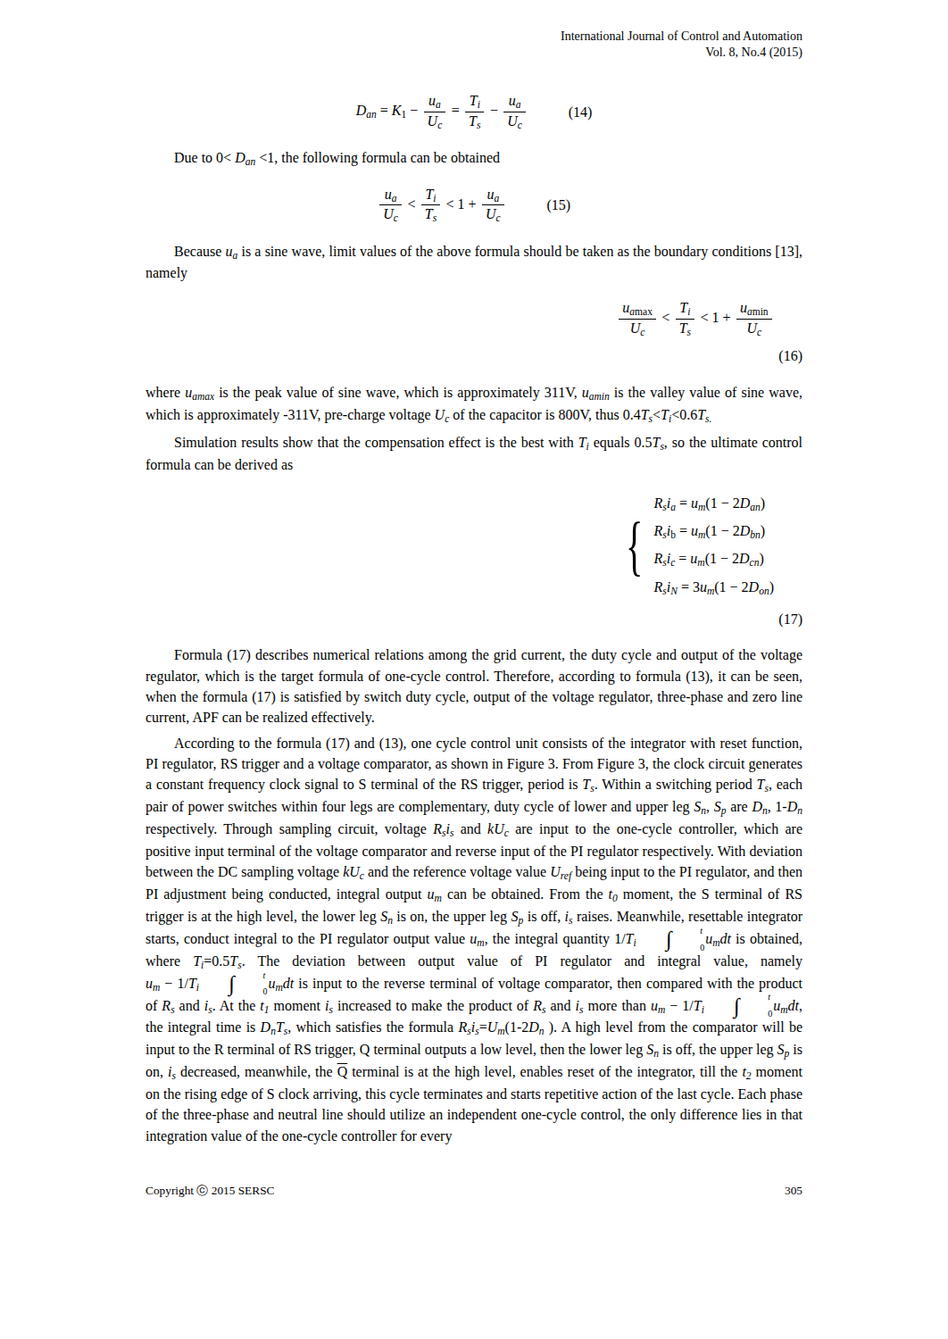International Journal of Control and Automation
Vol. 8, No.4 (2015)
Dan = K1 − ua Uc = Ti Ts − ua Uc
(14)
Due to 0< Dan <1, the following formula can be obtained
ua Uc < Ti Ts < 1 + ua Uc
(15)
Because ua is a sine wave, limit values of the above formula should be taken as the boundary conditions [13], namely
uamax Uc < Ti Ts < 1 + uamin Uc
(16)
where uamax is the peak value of sine wave, which is approximately 311V, uamin is the valley value of sine wave, which is approximately -311V, pre-charge voltage Uc of the capacitor is 800V, thus 0.4Ts<Ti<0.6Ts.
Simulation results show that the compensation effect is the best with Ti equals 0.5Ts, so the ultimate control formula can be derived as
{ Rsia = um(1 − 2Dan)
Rsib = um(1 − 2Dbn)
Rsic = um(1 − 2Dcn)
RsiN = 3um(1 − 2Don)
(17)
Formula (17) describes numerical relations among the grid current, the duty cycle and output of the voltage regulator, which is the target formula of one-cycle control. Therefore, according to formula (13), it can be seen, when the formula (17) is satisfied by switch duty cycle, output of the voltage regulator, three-phase and zero line current, APF can be realized effectively.
According to the formula (17) and (13), one cycle control unit consists of the integrator with reset function, PI regulator, RS trigger and a voltage comparator, as shown in Figure 3. From Figure 3, the clock circuit generates a constant frequency clock signal to S terminal of the RS trigger, period is Ts. Within a switching period Ts, each pair of power switches within four legs are complementary, duty cycle of lower and upper leg Sn, Sp are Dn, 1-Dn respectively. Through sampling circuit, voltage Rsis and kUc are input to the one-cycle controller, which are positive input terminal of the voltage comparator and reverse input of the PI regulator respectively. With deviation between the DC sampling voltage kUc and the reference voltage value Uref being input to the PI regulator, and then PI adjustment being conducted, integral output um can be obtained. From the t0 moment, the S terminal of RS trigger is at the high level, the lower leg Sn is on, the upper leg Sp is off, is raises. Meanwhile, resettable integrator starts, conduct integral to the PI regulator output value um, the integral quantity 1/Ti∫t 0 umdt is obtained, where Ti=0.5Ts. The deviation between output value of PI regulator and integral value, namely um − 1/Ti∫t 0 umdt is input to the reverse terminal of voltage comparator, then compared with the product of Rs and is. At the t1 moment is increased to make the product of Rs and is more than um − 1/Ti∫t 0 umdt, the integral time is DnTs, which satisfies the formula Rsis=Um(1-2Dn ). A high level from the comparator will be input to the R terminal of RS trigger, Q terminal outputs a low level, then the lower leg Sn is off, the upper leg Sp is on, is decreased, meanwhile, the Q terminal is at the high level, enables reset of the integrator, till the t2 moment on the rising edge of S clock arriving, this cycle terminates and starts repetitive action of the last cycle. Each phase of the three-phase and neutral line should utilize an independent one-cycle control, the only difference lies in that integration value of the one-cycle controller for every
Copyright ⓒ 2015 SERSC 305